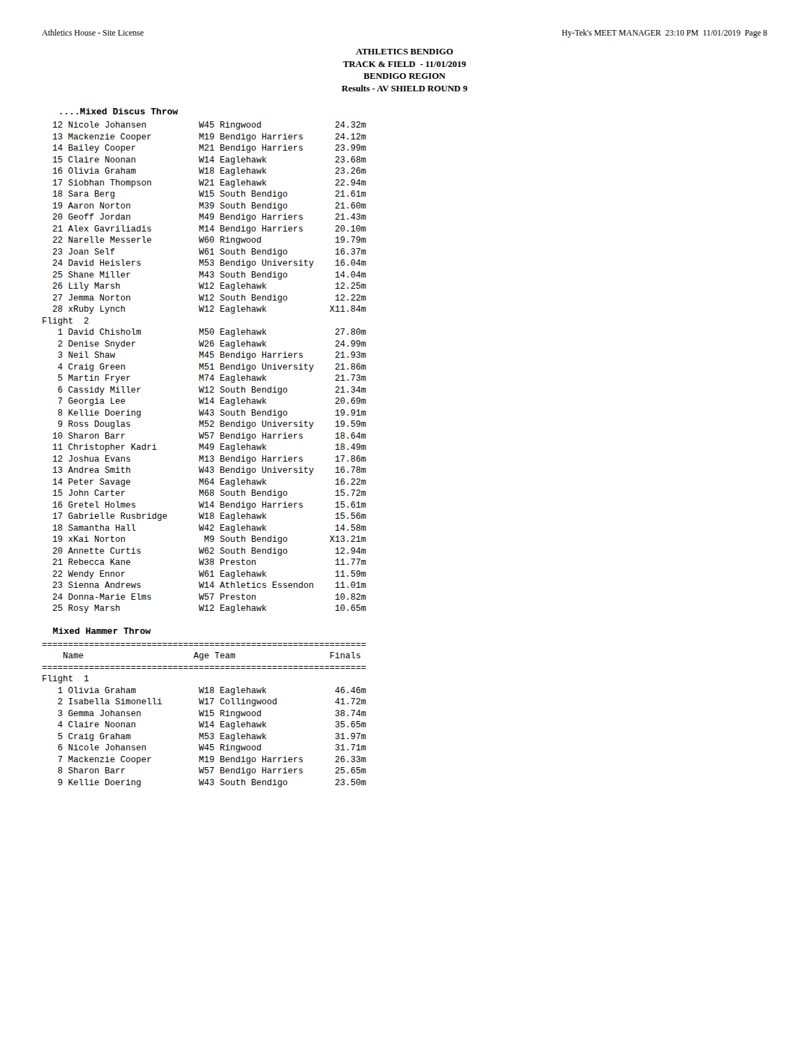Athletics House - Site License Hy-Tek's MEET MANAGER 23:10 PM 11/01/2019 Page 8
ATHLETICS BENDIGO
TRACK & FIELD - 11/01/2019
BENDIGO REGION
Results - AV SHIELD ROUND 9
....Mixed Discus Throw
  12 Nicole Johansen          W45 Ringwood              24.32m
  13 Mackenzie Cooper         M19 Bendigo Harriers      24.12m
  14 Bailey Cooper            M21 Bendigo Harriers      23.99m
  15 Claire Noonan            W14 Eaglehawk             23.68m
  16 Olivia Graham            W18 Eaglehawk             23.26m
  17 Siobhan Thompson         W21 Eaglehawk             22.94m
  18 Sara Berg                W15 South Bendigo         21.61m
  19 Aaron Norton             M39 South Bendigo         21.60m
  20 Geoff Jordan             M49 Bendigo Harriers      21.43m
  21 Alex Gavriliadis         M14 Bendigo Harriers      20.10m
  22 Narelle Messerle         W60 Ringwood              19.79m
  23 Joan Self                W61 South Bendigo         16.37m
  24 David Heislers           M53 Bendigo University    16.04m
  25 Shane Miller             M43 South Bendigo         14.04m
  26 Lily Marsh               W12 Eaglehawk             12.25m
  27 Jemma Norton             W12 South Bendigo         12.22m
  28 xRuby Lynch              W12 Eaglehawk            X11.84m
Flight  2
   1 David Chisholm           M50 Eaglehawk             27.80m
   2 Denise Snyder            W26 Eaglehawk             24.99m
   3 Neil Shaw                M45 Bendigo Harriers      21.93m
   4 Craig Green              M51 Bendigo University    21.86m
   5 Martin Fryer             M74 Eaglehawk             21.73m
   6 Cassidy Miller           W12 South Bendigo         21.34m
   7 Georgia Lee              W14 Eaglehawk             20.69m
   8 Kellie Doering           W43 South Bendigo         19.91m
   9 Ross Douglas             M52 Bendigo University    19.59m
  10 Sharon Barr              W57 Bendigo Harriers      18.64m
  11 Christopher Kadri        M49 Eaglehawk             18.49m
  12 Joshua Evans             M13 Bendigo Harriers      17.86m
  13 Andrea Smith             W43 Bendigo University    16.78m
  14 Peter Savage             M64 Eaglehawk             16.22m
  15 John Carter              M68 South Bendigo         15.72m
  16 Gretel Holmes            W14 Bendigo Harriers      15.61m
  17 Gabrielle Rusbridge      W18 Eaglehawk             15.56m
  18 Samantha Hall            W42 Eaglehawk             14.58m
  19 xKai Norton               M9 South Bendigo        X13.21m
  20 Annette Curtis           W62 South Bendigo         12.94m
  21 Rebecca Kane             W38 Preston               11.77m
  22 Wendy Ennor              W61 Eaglehawk             11.59m
  23 Sienna Andrews           W14 Athletics Essendon    11.01m
  24 Donna-Marie Elms         W57 Preston               10.82m
  25 Rosy Marsh               W12 Eaglehawk             10.65m
Mixed Hammer Throw
==============================================================
    Name                     Age Team                  Finals
==============================================================
Flight  1
   1 Olivia Graham            W18 Eaglehawk             46.46m
   2 Isabella Simonelli       W17 Collingwood           41.72m
   3 Gemma Johansen           W15 Ringwood              38.74m
   4 Claire Noonan            W14 Eaglehawk             35.65m
   5 Craig Graham             M53 Eaglehawk             31.97m
   6 Nicole Johansen          W45 Ringwood              31.71m
   7 Mackenzie Cooper         M19 Bendigo Harriers      26.33m
   8 Sharon Barr              W57 Bendigo Harriers      25.65m
   9 Kellie Doering           W43 South Bendigo         23.50m